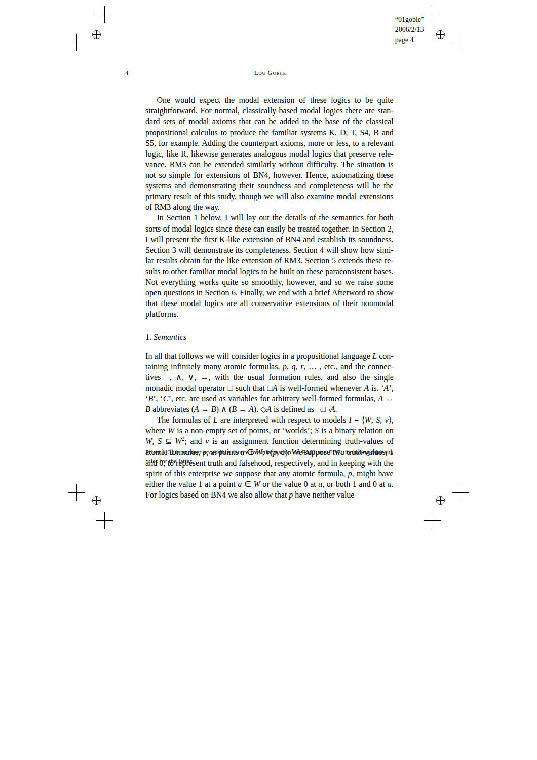“01goble”
2006/2/13
page 4
4
Lou Goble
One would expect the modal extension of these logics to be quite straightforward. For normal, classically-based modal logics there are standard sets of modal axioms that can be added to the base of the classical propositional calculus to produce the familiar systems K, D, T, S4, B and S5, for example. Adding the counterpart axioms, more or less, to a relevant logic, like R, likewise generates analogous modal logics that preserve relevance. RM3 can be extended similarly without difficulty. The situation is not so simple for extensions of BN4, however. Hence, axiomatizing these systems and demonstrating their soundness and completeness will be the primary result of this study, though we will also examine modal extensions of RM3 along the way.
In Section 1 below, I will lay out the details of the semantics for both sorts of modal logics since these can easily be treated together. In Section 2, I will present the first K-like extension of BN4 and establish its soundness. Section 3 will demonstrate its completeness. Section 4 will show how similar results obtain for the like extension of RM3. Section 5 extends these results to other familiar modal logics to be built on these paraconsistent bases. Not everything works quite so smoothly, however, and so we raise some open questions in Section 6. Finally, we end with a brief Afterword to show that these modal logics are all conservative extensions of their nonmodal platforms.
1. Semantics
In all that follows we will consider logics in a propositional language L containing infinitely many atomic formulas, p, q, r, … , etc., and the connectives ¬, ∧, ∨, →, with the usual formation rules, and also the single monadic modal operator □ such that □A is well-formed whenever A is. ‘A’, ‘B’, ‘C’, etc. are used as variables for arbitrary well-formed formulas, A ↔ B abbreviates (A → B) ∧ (B → A). ◇A is defined as ¬□¬A.
The formulas of L are interpreted with respect to models I = ⟨W, S, v⟩, where W is a non-empty set of points, or ‘worlds’; S is a binary relation on W, S ⊆ W2; and v is an assignment function determining truth-values of atomic formulas, p, at points a ∈ W, v(p, a). We suppose two truth-values, 1 and 0, to represent truth and falsehood, respectively, and in keeping with the spirit of this enterprise we suppose that any atomic formula, p, might have either the value 1 at a point a ∈ W or the value 0 at a, or both 1 and 0 at a. For logics based on BN4 we also allow that p have neither value
Priest [13] is another accessible source for information on RM3 and FDE, including tableaux rules for the latter.